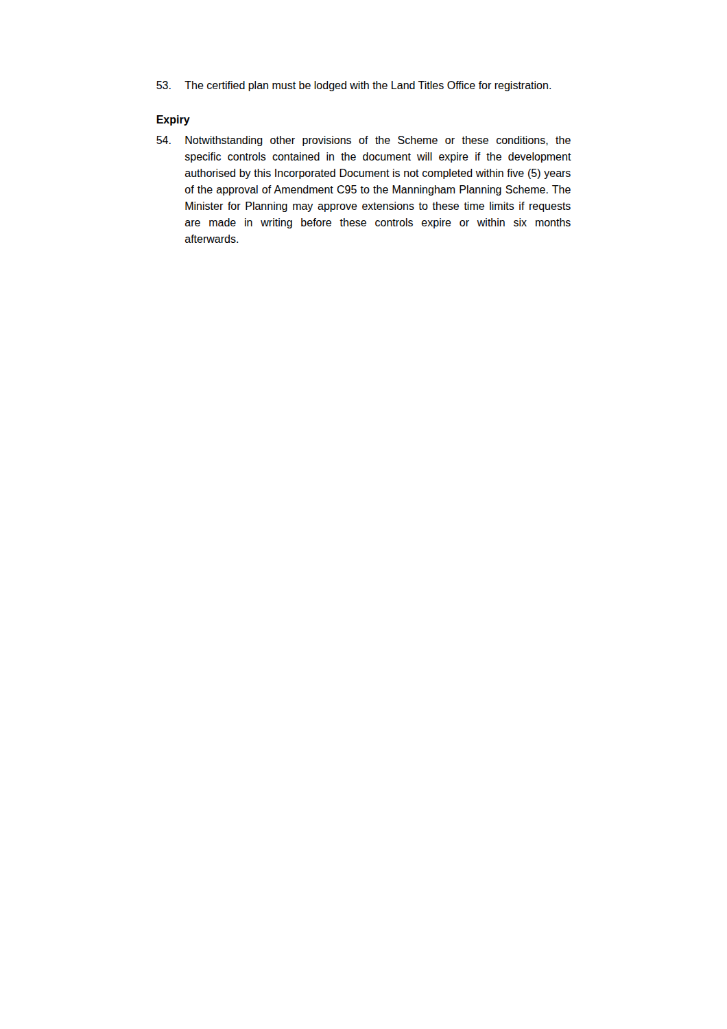53. The certified plan must be lodged with the Land Titles Office for registration.
Expiry
54. Notwithstanding other provisions of the Scheme or these conditions, the specific controls contained in the document will expire if the development authorised by this Incorporated Document is not completed within five (5) years of the approval of Amendment C95 to the Manningham Planning Scheme. The Minister for Planning may approve extensions to these time limits if requests are made in writing before these controls expire or within six months afterwards.